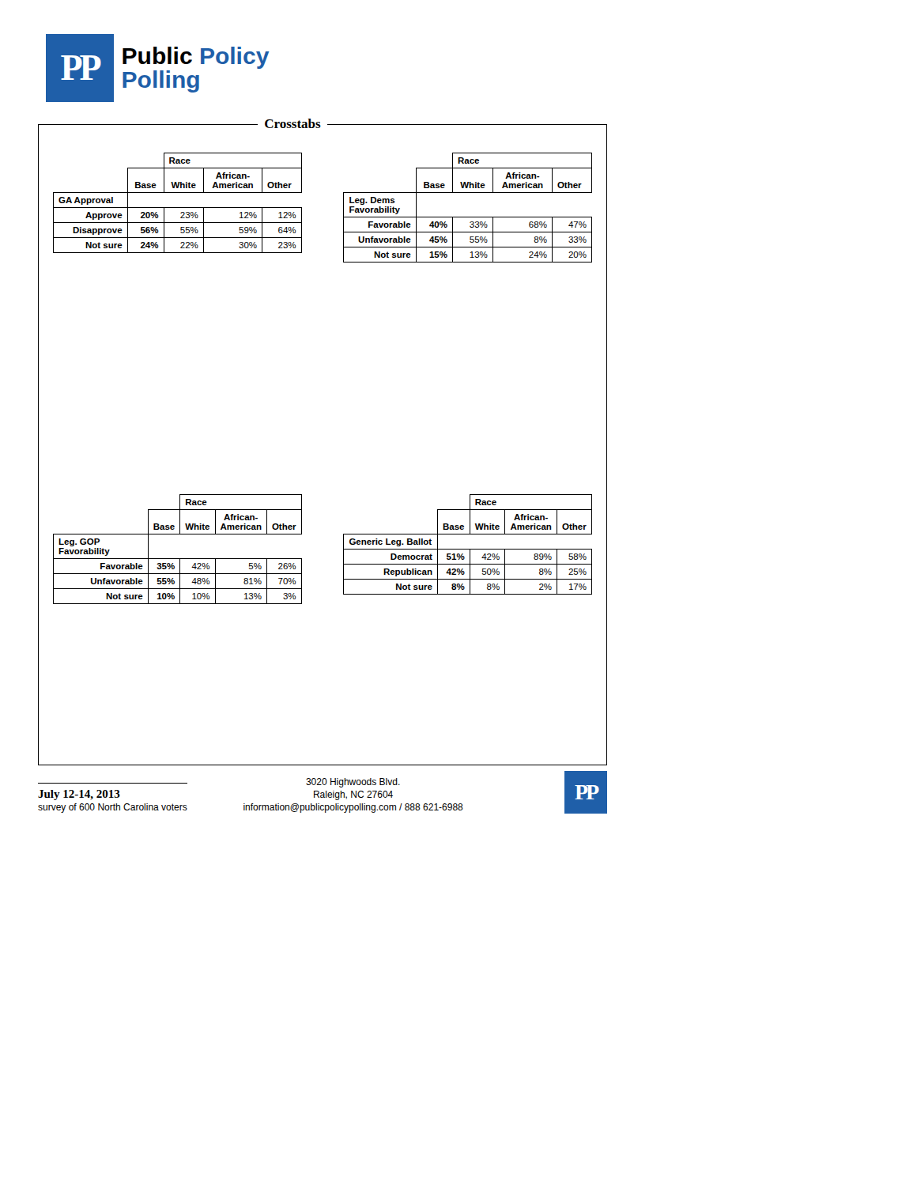PP
Public Policy
Polling
Crosstabs
| | | Race |
| | Base | White | African- American | Other |
| GA Approval | | | | |
| Approve | 20% | 23% | 12% | 12% |
| Disapprove | 56% | 55% | 59% | 64% |
| Not sure | 24% | 22% | 30% | 23% |
| | | Race |
| | Base | White | African- American | Other |
| Leg. Dems Favorability | | | | |
| Favorable | 40% | 33% | 68% | 47% |
| Unfavorable | 45% | 55% | 8% | 33% |
| Not sure | 15% | 13% | 24% | 20% |
| | | Race |
| | Base | White | African- American | Other |
| Leg. GOP Favorability | | | | |
| Favorable | 35% | 42% | 5% | 26% |
| Unfavorable | 55% | 48% | 81% | 70% |
| Not sure | 10% | 10% | 13% | 3% |
| | | Race |
| | Base | White | African- American | Other |
| Generic Leg. Ballot | | | | |
| Democrat | 51% | 42% | 89% | 58% |
| Republican | 42% | 50% | 8% | 25% |
| Not sure | 8% | 8% | 2% | 17% |
July 12-14, 2013
survey of 600 North Carolina voters
3020 Highwoods Blvd.
Raleigh, NC 27604
information@publicpolicypolling.com / 888 621-6988
PP